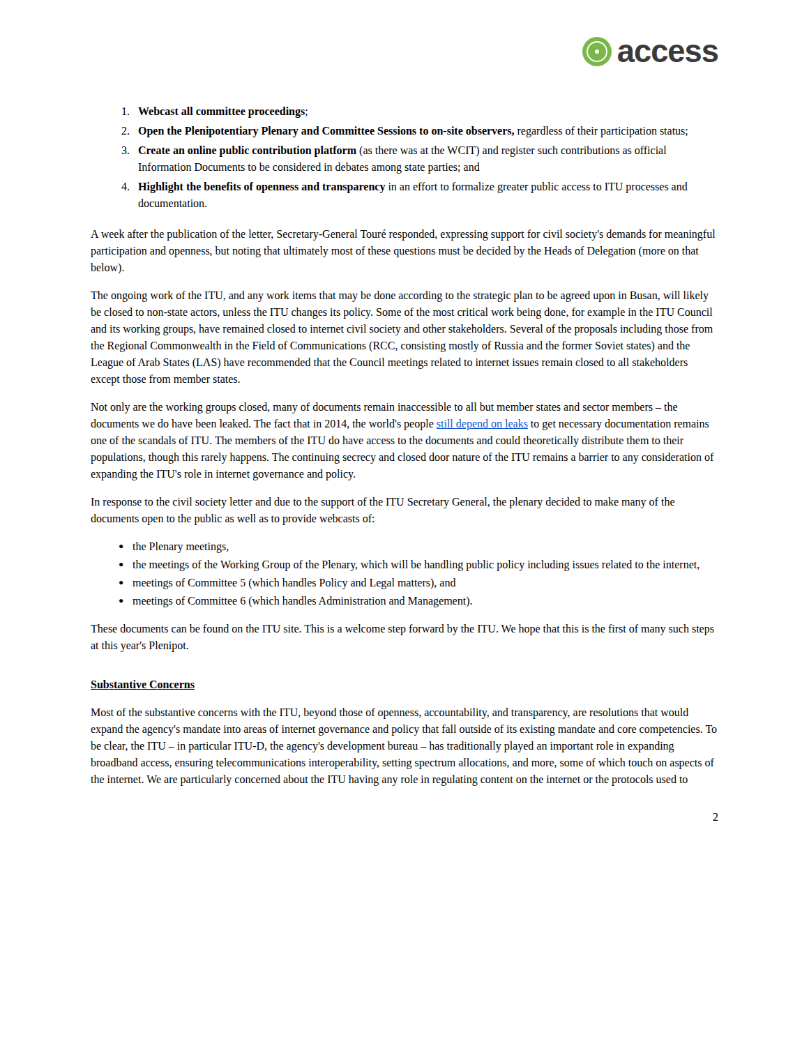access
Webcast all committee proceedings;
Open the Plenipotentiary Plenary and Committee Sessions to on-site observers, regardless of their participation status;
Create an online public contribution platform (as there was at the WCIT) and register such contributions as official Information Documents to be considered in debates among state parties; and
Highlight the benefits of openness and transparency in an effort to formalize greater public access to ITU processes and documentation.
A week after the publication of the letter, Secretary-General Touré responded, expressing support for civil society's demands for meaningful participation and openness, but noting that ultimately most of these questions must be decided by the Heads of Delegation (more on that below).
The ongoing work of the ITU, and any work items that may be done according to the strategic plan to be agreed upon in Busan, will likely be closed to non-state actors, unless the ITU changes its policy. Some of the most critical work being done, for example in the ITU Council and its working groups, have remained closed to internet civil society and other stakeholders. Several of the proposals including those from the Regional Commonwealth in the Field of Communications (RCC, consisting mostly of Russia and the former Soviet states) and the League of Arab States (LAS) have recommended that the Council meetings related to internet issues remain closed to all stakeholders except those from member states.
Not only are the working groups closed, many of documents remain inaccessible to all but member states and sector members – the documents we do have been leaked. The fact that in 2014, the world's people still depend on leaks to get necessary documentation remains one of the scandals of ITU. The members of the ITU do have access to the documents and could theoretically distribute them to their populations, though this rarely happens. The continuing secrecy and closed door nature of the ITU remains a barrier to any consideration of expanding the ITU's role in internet governance and policy.
In response to the civil society letter and due to the support of the ITU Secretary General, the plenary decided to make many of the documents open to the public as well as to provide webcasts of:
the Plenary meetings,
the meetings of the Working Group of the Plenary, which will be handling public policy including issues related to the internet,
meetings of Committee 5 (which handles Policy and Legal matters), and
meetings of Committee 6 (which handles Administration and Management).
These documents can be found on the ITU site. This is a welcome step forward by the ITU. We hope that this is the first of many such steps at this year's Plenipot.
Substantive Concerns
Most of the substantive concerns with the ITU, beyond those of openness, accountability, and transparency, are resolutions that would expand the agency's mandate into areas of internet governance and policy that fall outside of its existing mandate and core competencies. To be clear, the ITU – in particular ITU-D, the agency's development bureau – has traditionally played an important role in expanding broadband access, ensuring telecommunications interoperability, setting spectrum allocations, and more, some of which touch on aspects of the internet. We are particularly concerned about the ITU having any role in regulating content on the internet or the protocols used to
2